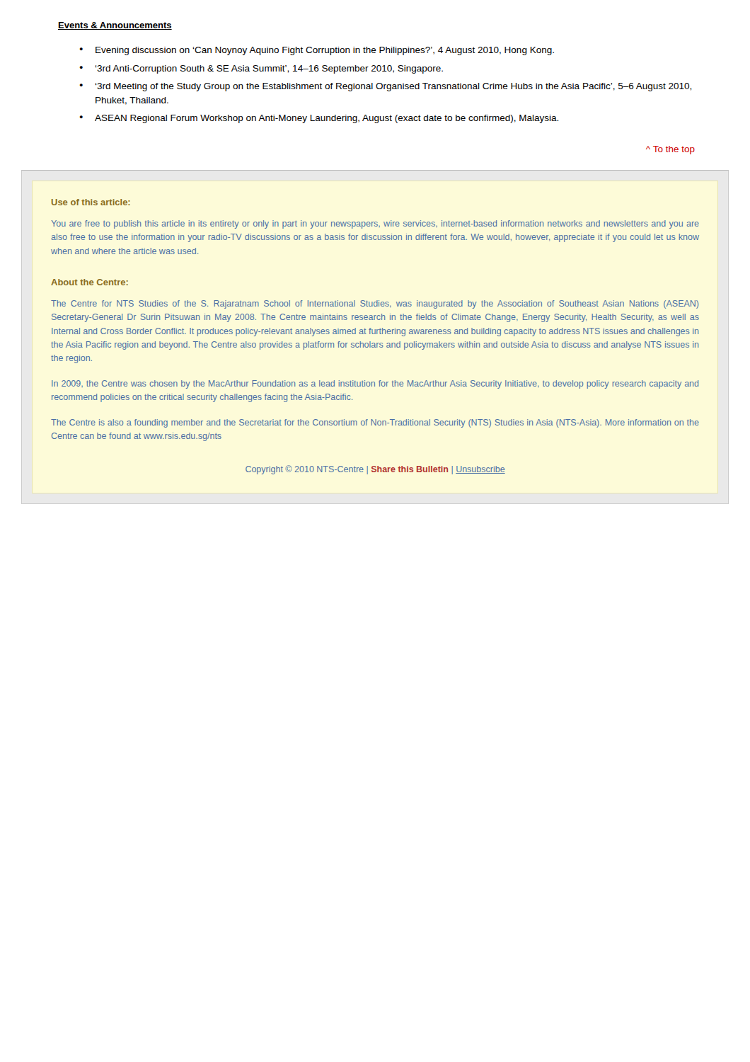Events & Announcements
Evening discussion on ‘Can Noynoy Aquino Fight Corruption in the Philippines?’, 4 August 2010, Hong Kong.
‘3rd Anti-Corruption South & SE Asia Summit’, 14–16 September 2010, Singapore.
‘3rd Meeting of the Study Group on the Establishment of Regional Organised Transnational Crime Hubs in the Asia Pacific’, 5–6 August 2010, Phuket, Thailand.
ASEAN Regional Forum Workshop on Anti-Money Laundering, August (exact date to be confirmed), Malaysia.
^ To the top
Use of this article:
You are free to publish this article in its entirety or only in part in your newspapers, wire services, internet-based information networks and newsletters and you are also free to use the information in your radio-TV discussions or as a basis for discussion in different fora. We would, however, appreciate it if you could let us know when and where the article was used.
About the Centre:
The Centre for NTS Studies of the S. Rajaratnam School of International Studies, was inaugurated by the Association of Southeast Asian Nations (ASEAN) Secretary-General Dr Surin Pitsuwan in May 2008. The Centre maintains research in the fields of Climate Change, Energy Security, Health Security, as well as Internal and Cross Border Conflict. It produces policy-relevant analyses aimed at furthering awareness and building capacity to address NTS issues and challenges in the Asia Pacific region and beyond. The Centre also provides a platform for scholars and policymakers within and outside Asia to discuss and analyse NTS issues in the region.
In 2009, the Centre was chosen by the MacArthur Foundation as a lead institution for the MacArthur Asia Security Initiative, to develop policy research capacity and recommend policies on the critical security challenges facing the Asia-Pacific.
The Centre is also a founding member and the Secretariat for the Consortium of Non-Traditional Security (NTS) Studies in Asia (NTS-Asia). More information on the Centre can be found at www.rsis.edu.sg/nts
Copyright © 2010 NTS-Centre | Share this Bulletin | Unsubscribe